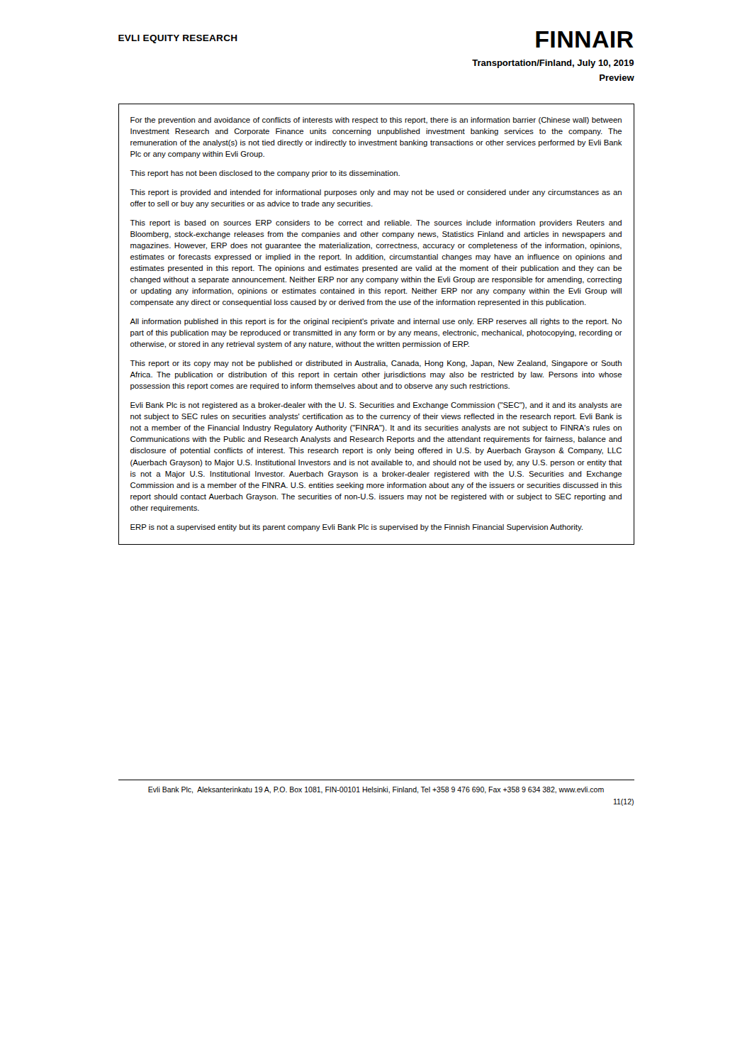EVLI EQUITY RESEARCH
FINNAIR
Transportation/Finland, July 10, 2019
Preview
For the prevention and avoidance of conflicts of interests with respect to this report, there is an information barrier (Chinese wall) between Investment Research and Corporate Finance units concerning unpublished investment banking services to the company. The remuneration of the analyst(s) is not tied directly or indirectly to investment banking transactions or other services performed by Evli Bank Plc or any company within Evli Group.
This report has not been disclosed to the company prior to its dissemination.
This report is provided and intended for informational purposes only and may not be used or considered under any circumstances as an offer to sell or buy any securities or as advice to trade any securities.
This report is based on sources ERP considers to be correct and reliable. The sources include information providers Reuters and Bloomberg, stock-exchange releases from the companies and other company news, Statistics Finland and articles in newspapers and magazines. However, ERP does not guarantee the materialization, correctness, accuracy or completeness of the information, opinions, estimates or forecasts expressed or implied in the report. In addition, circumstantial changes may have an influence on opinions and estimates presented in this report. The opinions and estimates presented are valid at the moment of their publication and they can be changed without a separate announcement. Neither ERP nor any company within the Evli Group are responsible for amending, correcting or updating any information, opinions or estimates contained in this report. Neither ERP nor any company within the Evli Group will compensate any direct or consequential loss caused by or derived from the use of the information represented in this publication.
All information published in this report is for the original recipient's private and internal use only. ERP reserves all rights to the report. No part of this publication may be reproduced or transmitted in any form or by any means, electronic, mechanical, photocopying, recording or otherwise, or stored in any retrieval system of any nature, without the written permission of ERP.
This report or its copy may not be published or distributed in Australia, Canada, Hong Kong, Japan, New Zealand, Singapore or South Africa. The publication or distribution of this report in certain other jurisdictions may also be restricted by law. Persons into whose possession this report comes are required to inform themselves about and to observe any such restrictions.
Evli Bank Plc is not registered as a broker-dealer with the U. S. Securities and Exchange Commission ("SEC"), and it and its analysts are not subject to SEC rules on securities analysts' certification as to the currency of their views reflected in the research report. Evli Bank is not a member of the Financial Industry Regulatory Authority ("FINRA"). It and its securities analysts are not subject to FINRA's rules on Communications with the Public and Research Analysts and Research Reports and the attendant requirements for fairness, balance and disclosure of potential conflicts of interest. This research report is only being offered in U.S. by Auerbach Grayson & Company, LLC (Auerbach Grayson) to Major U.S. Institutional Investors and is not available to, and should not be used by, any U.S. person or entity that is not a Major U.S. Institutional Investor. Auerbach Grayson is a broker-dealer registered with the U.S. Securities and Exchange Commission and is a member of the FINRA. U.S. entities seeking more information about any of the issuers or securities discussed in this report should contact Auerbach Grayson. The securities of non-U.S. issuers may not be registered with or subject to SEC reporting and other requirements.
ERP is not a supervised entity but its parent company Evli Bank Plc is supervised by the Finnish Financial Supervision Authority.
Evli Bank Plc, Aleksanterinkatu 19 A, P.O. Box 1081, FIN-00101 Helsinki, Finland, Tel +358 9 476 690, Fax +358 9 634 382, www.evli.com
11(12)